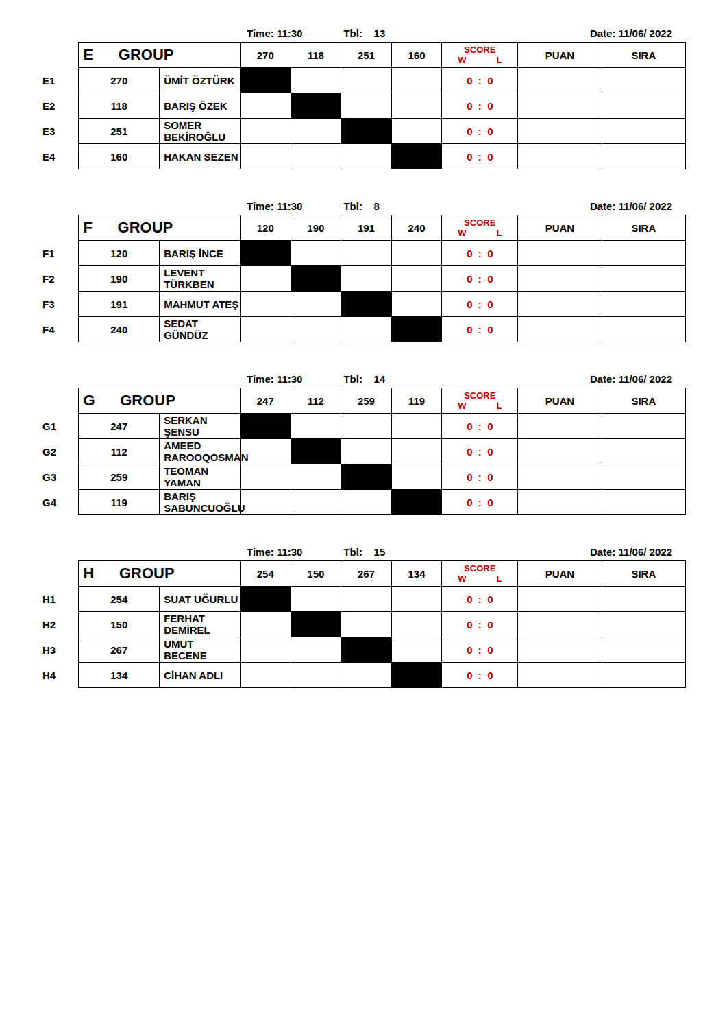Time: 11:30 Tbl: 13 Date: 11/06/ 2022
| | E GROUP | 270 | 118 | 251 | 160 | SCORE W L | PUAN | SIRA |
| E1 | 270 | ÜMİT ÖZTÜRK | | | | | 0 : 0 | | |
| E2 | 118 | BARIŞ ÖZEK | | | | | 0 : 0 | | |
| E3 | 251 | SOMER BEKİROĞLU | | | | | 0 : 0 | | |
| E4 | 160 | HAKAN SEZEN | | | | | 0 : 0 | | |
Time: 11:30 Tbl: 8 Date: 11/06/ 2022
| | F GROUP | 120 | 190 | 191 | 240 | SCORE W L | PUAN | SIRA |
| F1 | 120 | BARIŞ İNCE | | | | | 0 : 0 | | |
| F2 | 190 | LEVENT TÜRKBEN | | | | | 0 : 0 | | |
| F3 | 191 | MAHMUT ATEŞ | | | | | 0 : 0 | | |
| F4 | 240 | SEDAT GÜNDÜZ | | | | | 0 : 0 | | |
Time: 11:30 Tbl: 14 Date: 11/06/ 2022
| | G GROUP | 247 | 112 | 259 | 119 | SCORE W L | PUAN | SIRA |
| G1 | 247 | SERKAN ŞENSU | | | | | 0 : 0 | | |
| G2 | 112 | AMEED RAROOQOSMAN | | | | | 0 : 0 | | |
| G3 | 259 | TEOMAN YAMAN | | | | | 0 : 0 | | |
| G4 | 119 | BARIŞ SABUNCUOĞLU | | | | | 0 : 0 | | |
Time: 11:30 Tbl: 15 Date: 11/06/ 2022
| | H GROUP | 254 | 150 | 267 | 134 | SCORE W L | PUAN | SIRA |
| H1 | 254 | SUAT UĞURLU | | | | | 0 : 0 | | |
| H2 | 150 | FERHAT DEMİREL | | | | | 0 : 0 | | |
| H3 | 267 | UMUT BECENE | | | | | 0 : 0 | | |
| H4 | 134 | CİHAN ADLI | | | | | 0 : 0 | | |